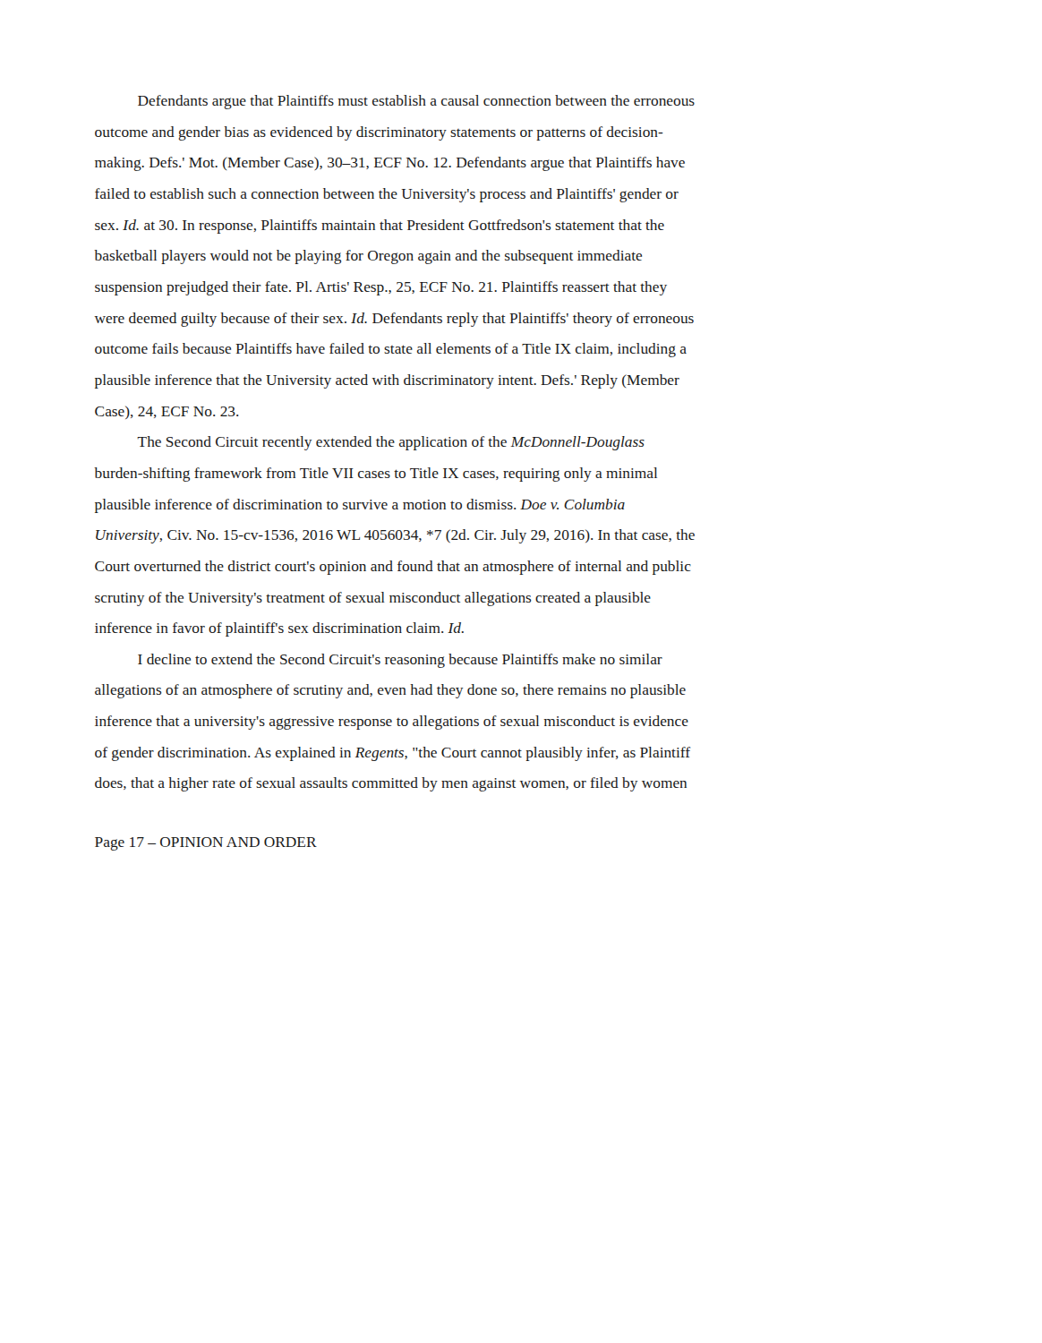Defendants argue that Plaintiffs must establish a causal connection between the erroneous outcome and gender bias as evidenced by discriminatory statements or patterns of decision-making. Defs.' Mot. (Member Case), 30–31, ECF No. 12. Defendants argue that Plaintiffs have failed to establish such a connection between the University's process and Plaintiffs' gender or sex. Id. at 30. In response, Plaintiffs maintain that President Gottfredson's statement that the basketball players would not be playing for Oregon again and the subsequent immediate suspension prejudged their fate. Pl. Artis' Resp., 25, ECF No. 21. Plaintiffs reassert that they were deemed guilty because of their sex. Id. Defendants reply that Plaintiffs' theory of erroneous outcome fails because Plaintiffs have failed to state all elements of a Title IX claim, including a plausible inference that the University acted with discriminatory intent. Defs.' Reply (Member Case), 24, ECF No. 23.
The Second Circuit recently extended the application of the McDonnell-Douglass burden-shifting framework from Title VII cases to Title IX cases, requiring only a minimal plausible inference of discrimination to survive a motion to dismiss. Doe v. Columbia University, Civ. No. 15-cv-1536, 2016 WL 4056034, *7 (2d. Cir. July 29, 2016). In that case, the Court overturned the district court's opinion and found that an atmosphere of internal and public scrutiny of the University's treatment of sexual misconduct allegations created a plausible inference in favor of plaintiff's sex discrimination claim. Id.
I decline to extend the Second Circuit's reasoning because Plaintiffs make no similar allegations of an atmosphere of scrutiny and, even had they done so, there remains no plausible inference that a university's aggressive response to allegations of sexual misconduct is evidence of gender discrimination. As explained in Regents, "the Court cannot plausibly infer, as Plaintiff does, that a higher rate of sexual assaults committed by men against women, or filed by women
Page 17 – OPINION AND ORDER